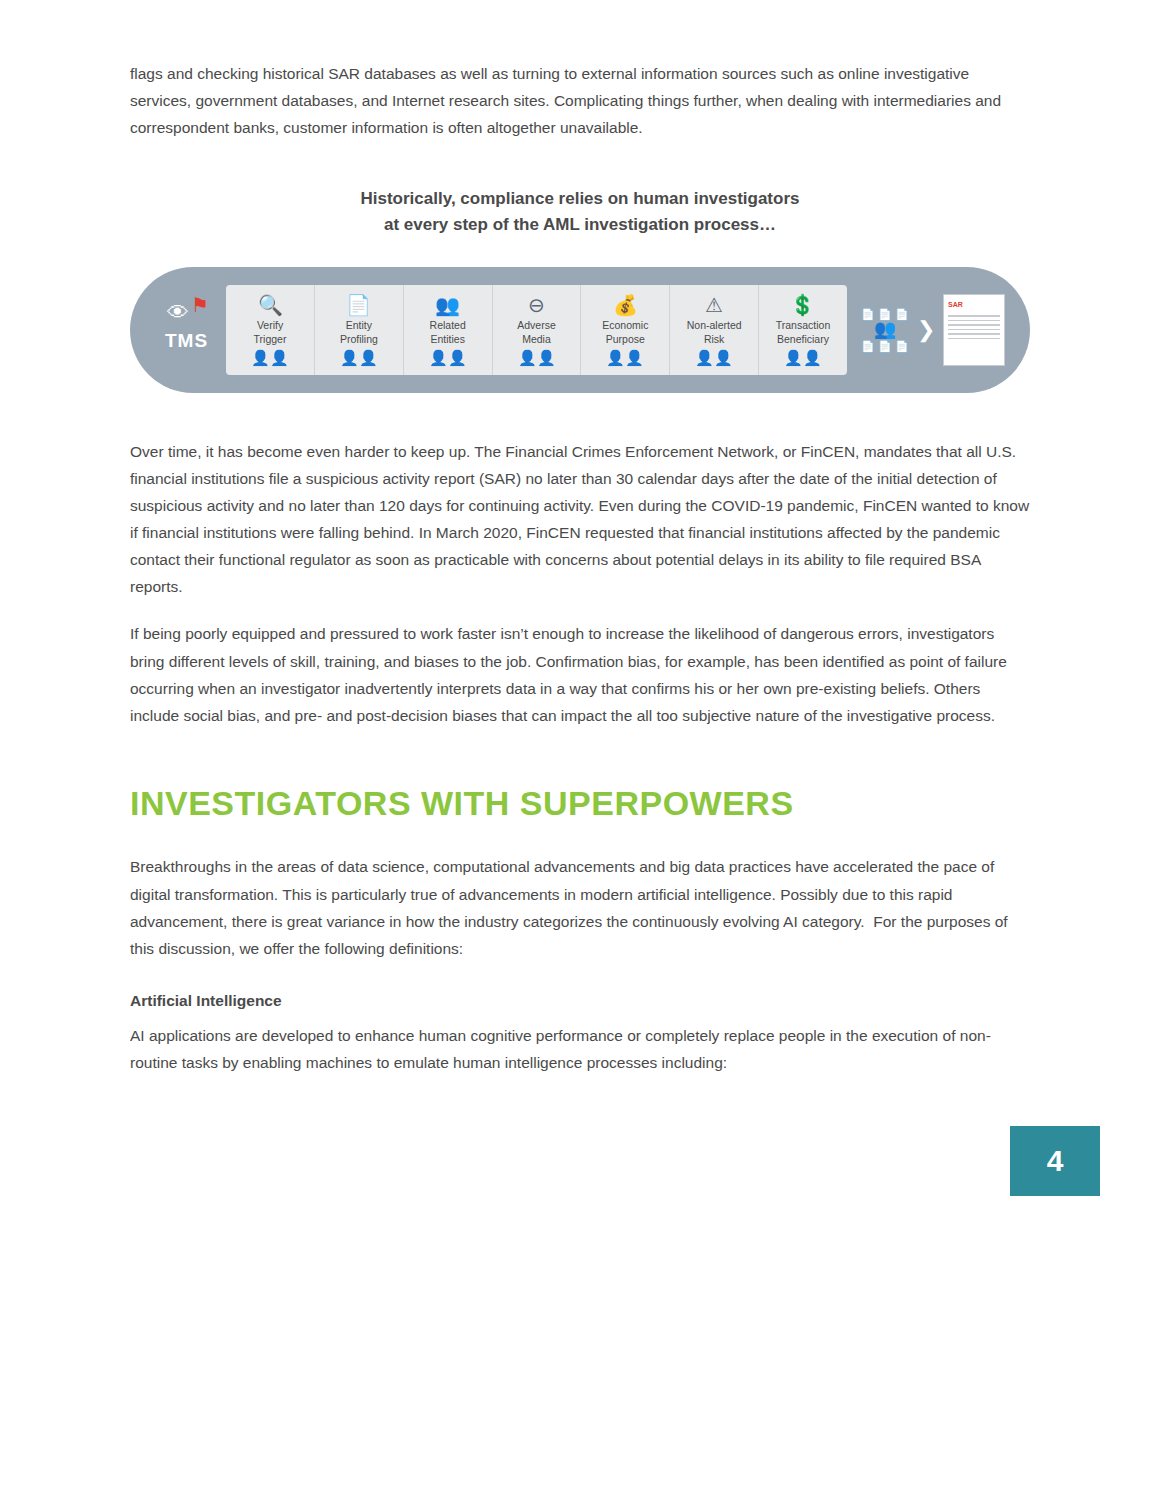flags and checking historical SAR databases as well as turning to external information sources such as online investigative services, government databases, and Internet research sites. Complicating things further, when dealing with intermediaries and correspondent banks, customer information is often altogether unavailable.
Historically, compliance relies on human investigators
at every step of the AML investigation process…
👁⚑
TMS
🔍
Verify
Trigger
👤👤
📄
Entity
Profiling
👤👤
👥
Related
Entities
👤👤
⊖
Adverse
Media
👤👤
💰
Economic
Purpose
👤👤
⚠
Non-alerted
Risk
👤👤
💲
Transaction
Beneficiary
👤👤
📄 📄 📄
👥
📄 📄 📄
❯
SAR
Over time, it has become even harder to keep up. The Financial Crimes Enforcement Network, or FinCEN, mandates that all U.S. financial institutions file a suspicious activity report (SAR) no later than 30 calendar days after the date of the initial detection of suspicious activity and no later than 120 days for continuing activity. Even during the COVID-19 pandemic, FinCEN wanted to know if financial institutions were falling behind. In March 2020, FinCEN requested that financial institutions affected by the pandemic contact their functional regulator as soon as practicable with concerns about potential delays in its ability to file required BSA reports.
If being poorly equipped and pressured to work faster isn’t enough to increase the likelihood of dangerous errors, investigators bring different levels of skill, training, and biases to the job. Confirmation bias, for example, has been identified as point of failure occurring when an investigator inadvertently interprets data in a way that confirms his or her own pre-existing beliefs. Others include social bias, and pre- and post-decision biases that can impact the all too subjective nature of the investigative process.
Investigators with Superpowers
Breakthroughs in the areas of data science, computational advancements and big data practices have accelerated the pace of digital transformation. This is particularly true of advancements in modern artificial intelligence. Possibly due to this rapid advancement, there is great variance in how the industry categorizes the continuously evolving AI category. For the purposes of this discussion, we offer the following definitions:
Artificial Intelligence
AI applications are developed to enhance human cognitive performance or completely replace people in the execution of non-routine tasks by enabling machines to emulate human intelligence processes including:
4